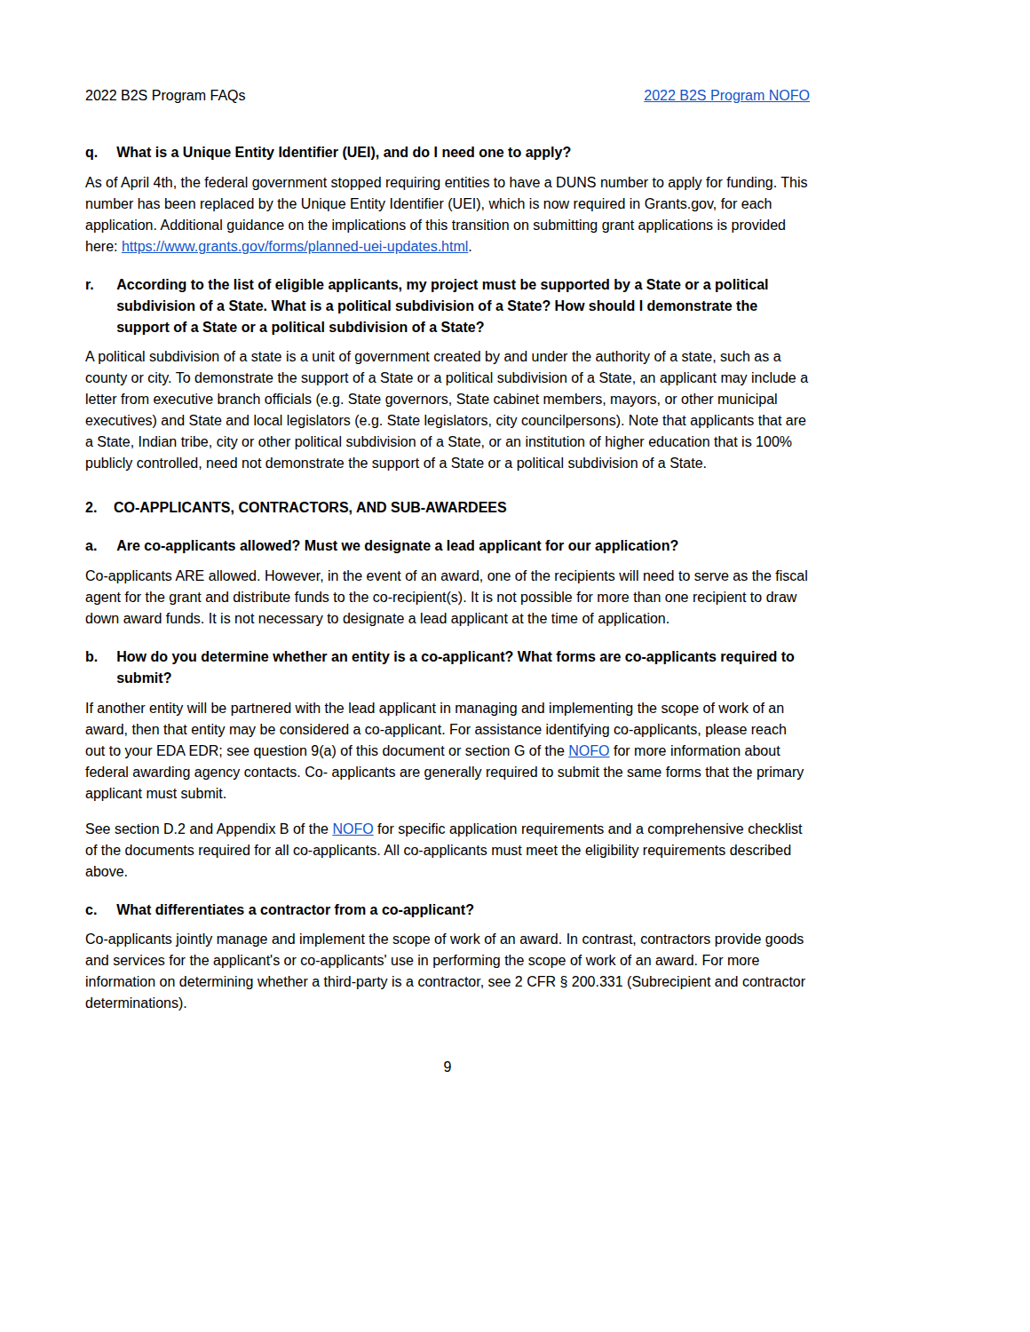2022 B2S Program FAQs
2022 B2S Program NOFO
q.
What is a Unique Entity Identifier (UEI), and do I need one to apply?
As of April 4th, the federal government stopped requiring entities to have a DUNS number to apply for funding. This number has been replaced by the Unique Entity Identifier (UEI), which is now required in Grants.gov, for each application. Additional guidance on the implications of this transition on submitting grant applications is provided here: https://www.grants.gov/forms/planned-uei-updates.html.
r.
According to the list of eligible applicants, my project must be supported by a State or a political subdivision of a State. What is a political subdivision of a State? How should I demonstrate the support of a State or a political subdivision of a State?
A political subdivision of a state is a unit of government created by and under the authority of a state, such as a county or city. To demonstrate the support of a State or a political subdivision of a State, an applicant may include a letter from executive branch officials (e.g. State governors, State cabinet members, mayors, or other municipal executives) and State and local legislators (e.g. State legislators, city councilpersons). Note that applicants that are a State, Indian tribe, city or other political subdivision of a State, or an institution of higher education that is 100% publicly controlled, need not demonstrate the support of a State or a political subdivision of a State.
2.
CO-APPLICANTS, CONTRACTORS, AND SUB-AWARDEES
a.
Are co-applicants allowed? Must we designate a lead applicant for our application?
Co-applicants ARE allowed. However, in the event of an award, one of the recipients will need to serve as the fiscal agent for the grant and distribute funds to the co-recipient(s). It is not possible for more than one recipient to draw down award funds. It is not necessary to designate a lead applicant at the time of application.
b.
How do you determine whether an entity is a co-applicant? What forms are co-applicants required to submit?
If another entity will be partnered with the lead applicant in managing and implementing the scope of work of an award, then that entity may be considered a co-applicant. For assistance identifying co-applicants, please reach out to your EDA EDR; see question 9(a) of this document or section G of the NOFO for more information about federal awarding agency contacts. Co- applicants are generally required to submit the same forms that the primary applicant must submit.
See section D.2 and Appendix B of the NOFO for specific application requirements and a comprehensive checklist of the documents required for all co-applicants. All co-applicants must meet the eligibility requirements described above.
c.
What differentiates a contractor from a co-applicant?
Co-applicants jointly manage and implement the scope of work of an award. In contrast, contractors provide goods and services for the applicant's or co-applicants' use in performing the scope of work of an award. For more information on determining whether a third-party is a contractor, see 2 CFR § 200.331 (Subrecipient and contractor determinations).
9